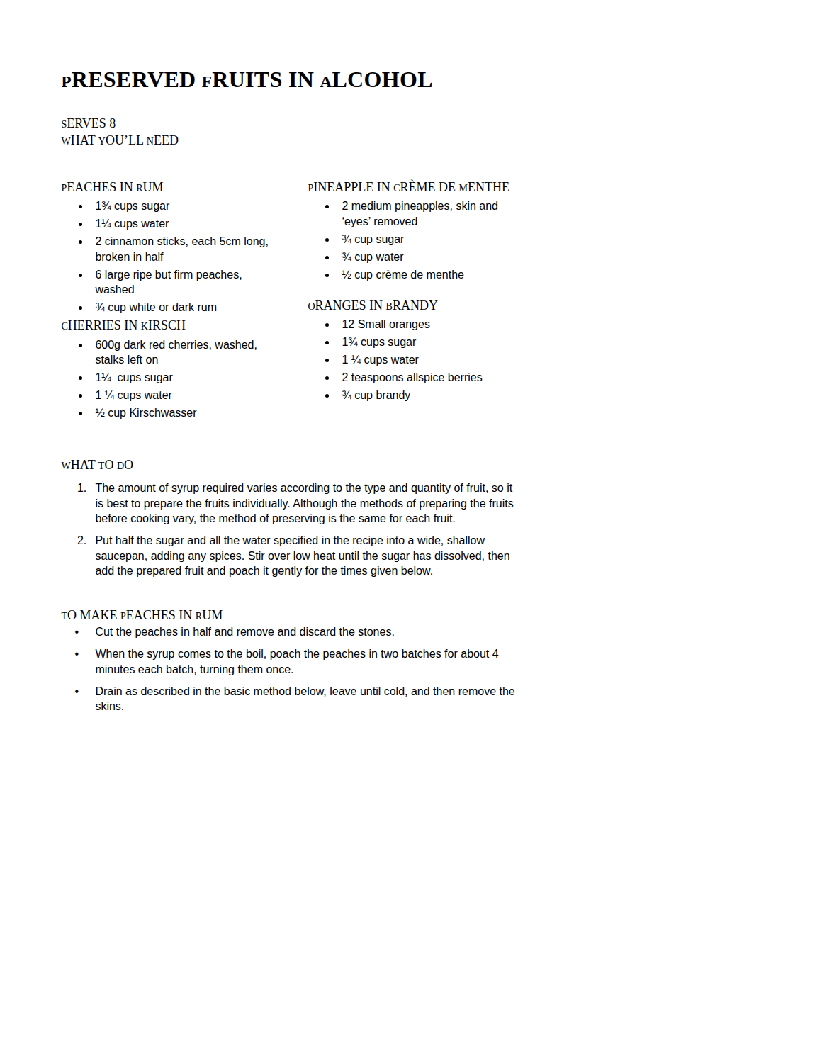PRESERVED FRUITS IN ALCOHOL
SERVES 8
WHAT YOU’LL NEED
PEACHES IN RUM
1¾ cups sugar
1¼ cups water
2 cinnamon sticks, each 5cm long, broken in half
6 large ripe but firm peaches, washed
¾ cup white or dark rum
CHERRIES IN KIRSCH
600g dark red cherries, washed, stalks left on
1¼ cups sugar
1 ¼ cups water
½ cup Kirschwasser
PINEAPPLE IN CRÈME DE MENTHE
2 medium pineapples, skin and ‘eyes’ removed
¾ cup sugar
¾ cup water
½ cup crème de menthe
ORANGES IN BRANDY
12 Small oranges
1¾ cups sugar
1 ¼ cups water
2 teaspoons allspice berries
¾ cup brandy
WHAT TO DO
The amount of syrup required varies according to the type and quantity of fruit, so it is best to prepare the fruits individually. Although the methods of preparing the fruits before cooking vary, the method of preserving is the same for each fruit.
Put half the sugar and all the water specified in the recipe into a wide, shallow saucepan, adding any spices. Stir over low heat until the sugar has dissolved, then add the prepared fruit and poach it gently for the times given below.
TO MAKE PEACHES IN RUM
Cut the peaches in half and remove and discard the stones.
When the syrup comes to the boil, poach the peaches in two batches for about 4 minutes each batch, turning them once.
Drain as described in the basic method below, leave until cold, and then remove the skins.